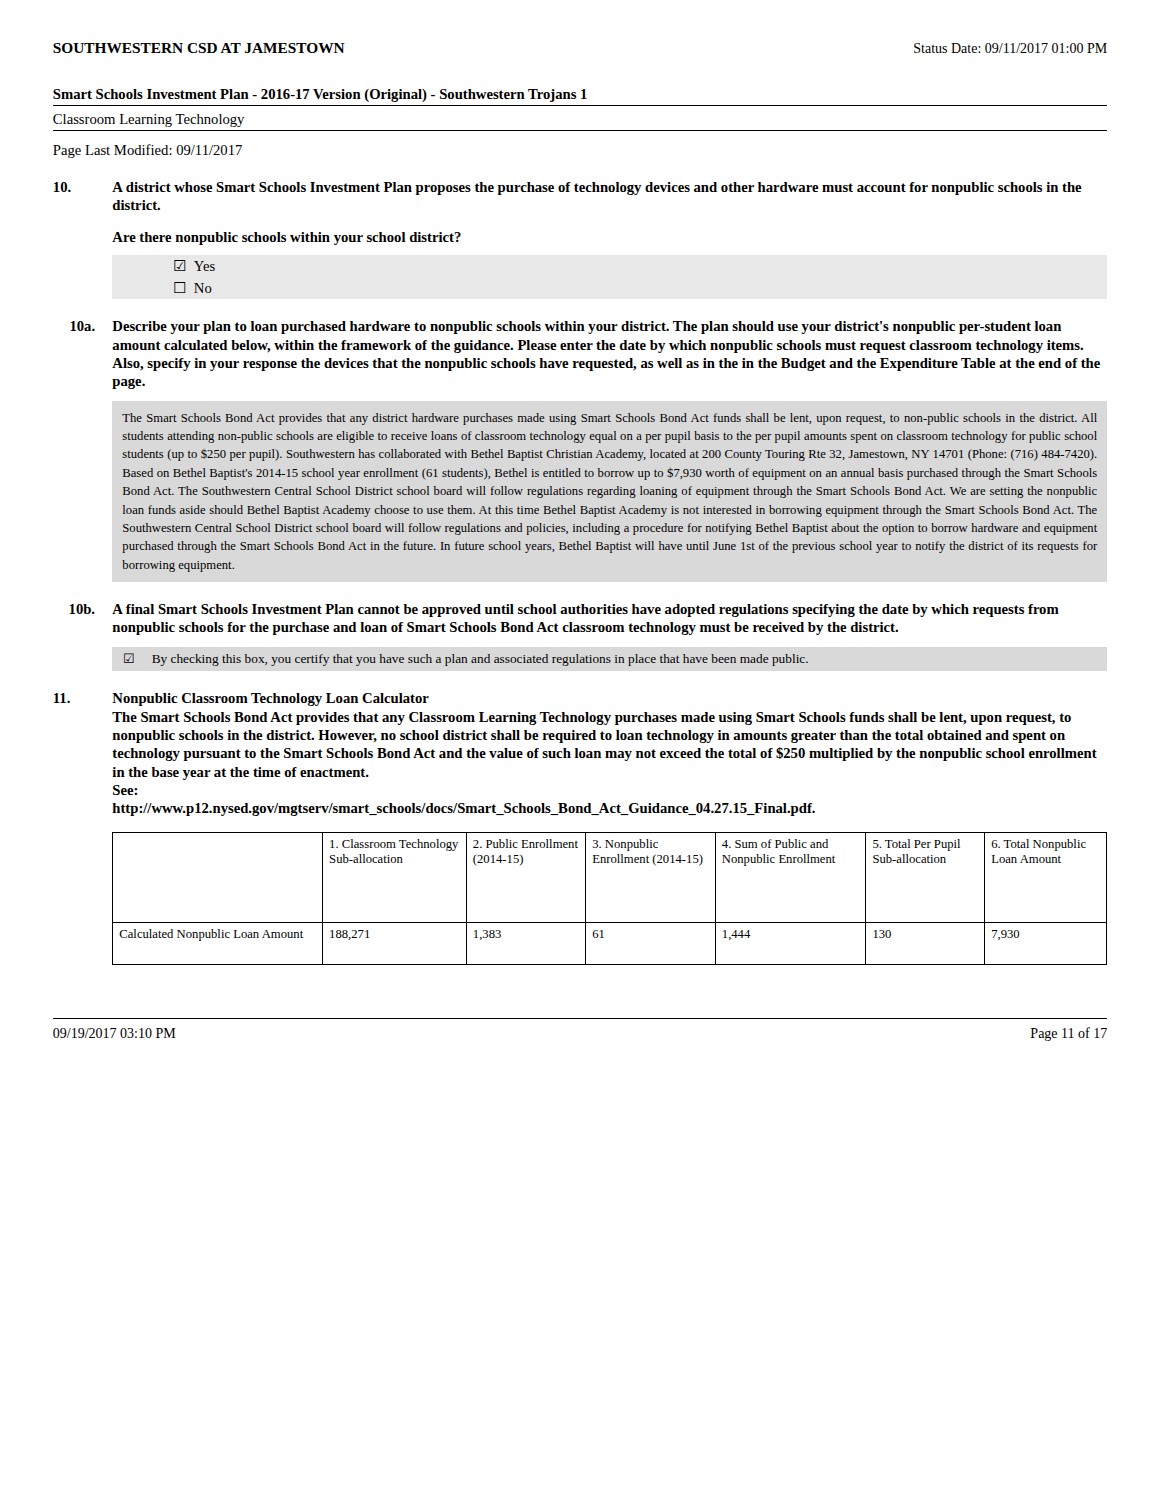SOUTHWESTERN CSD AT JAMESTOWN
Status Date: 09/11/2017 01:00 PM
Smart Schools Investment Plan - 2016-17 Version (Original) - Southwestern Trojans 1
Classroom Learning Technology
Page Last Modified: 09/11/2017
10.
A district whose Smart Schools Investment Plan proposes the purchase of technology devices and other hardware must account for nonpublic schools in the district.
Are there nonpublic schools within your school district?
☑Yes
☐No
10a.
Describe your plan to loan purchased hardware to nonpublic schools within your district. The plan should use your district's nonpublic per-student loan amount calculated below, within the framework of the guidance. Please enter the date by which nonpublic schools must request classroom technology items. Also, specify in your response the devices that the nonpublic schools have requested, as well as in the in the Budget and the Expenditure Table at the end of the page.
The Smart Schools Bond Act provides that any district hardware purchases made using Smart Schools Bond Act funds shall be lent, upon request, to non-public schools in the district. All students attending non-public schools are eligible to receive loans of classroom technology equal on a per pupil basis to the per pupil amounts spent on classroom technology for public school students (up to $250 per pupil). Southwestern has collaborated with Bethel Baptist Christian Academy, located at 200 County Touring Rte 32, Jamestown, NY 14701 (Phone: (716) 484-7420). Based on Bethel Baptist's 2014-15 school year enrollment (61 students), Bethel is entitled to borrow up to $7,930 worth of equipment on an annual basis purchased through the Smart Schools Bond Act. The Southwestern Central School District school board will follow regulations regarding loaning of equipment through the Smart Schools Bond Act. We are setting the nonpublic loan funds aside should Bethel Baptist Academy choose to use them. At this time Bethel Baptist Academy is not interested in borrowing equipment through the Smart Schools Bond Act. The Southwestern Central School District school board will follow regulations and policies, including a procedure for notifying Bethel Baptist about the option to borrow hardware and equipment purchased through the Smart Schools Bond Act in the future. In future school years, Bethel Baptist will have until June 1st of the previous school year to notify the district of its requests for borrowing equipment.
10b.
A final Smart Schools Investment Plan cannot be approved until school authorities have adopted regulations specifying the date by which requests from nonpublic schools for the purchase and loan of Smart Schools Bond Act classroom technology must be received by the district.
☑By checking this box, you certify that you have such a plan and associated regulations in place that have been made public.
11.
Nonpublic Classroom Technology Loan Calculator
The Smart Schools Bond Act provides that any Classroom Learning Technology purchases made using Smart Schools funds shall be lent, upon request, to nonpublic schools in the district. However, no school district shall be required to loan technology in amounts greater than the total obtained and spent on technology pursuant to the Smart Schools Bond Act and the value of such loan may not exceed the total of $250 multiplied by the nonpublic school enrollment in the base year at the time of enactment.
See:
http://www.p12.nysed.gov/mgtserv/smart_schools/docs/Smart_Schools_Bond_Act_Guidance_04.27.15_Final.pdf.
| | 1. Classroom Technology Sub-allocation | 2. Public Enrollment (2014-15) | 3. Nonpublic Enrollment (2014-15) | 4. Sum of Public and Nonpublic Enrollment | 5. Total Per Pupil Sub-allocation | 6. Total Nonpublic Loan Amount |
| --- | --- | --- | --- | --- | --- | --- |
| Calculated Nonpublic Loan Amount | 188,271 | 1,383 | 61 | 1,444 | 130 | 7,930 |
09/19/2017 03:10 PM
Page 11 of 17